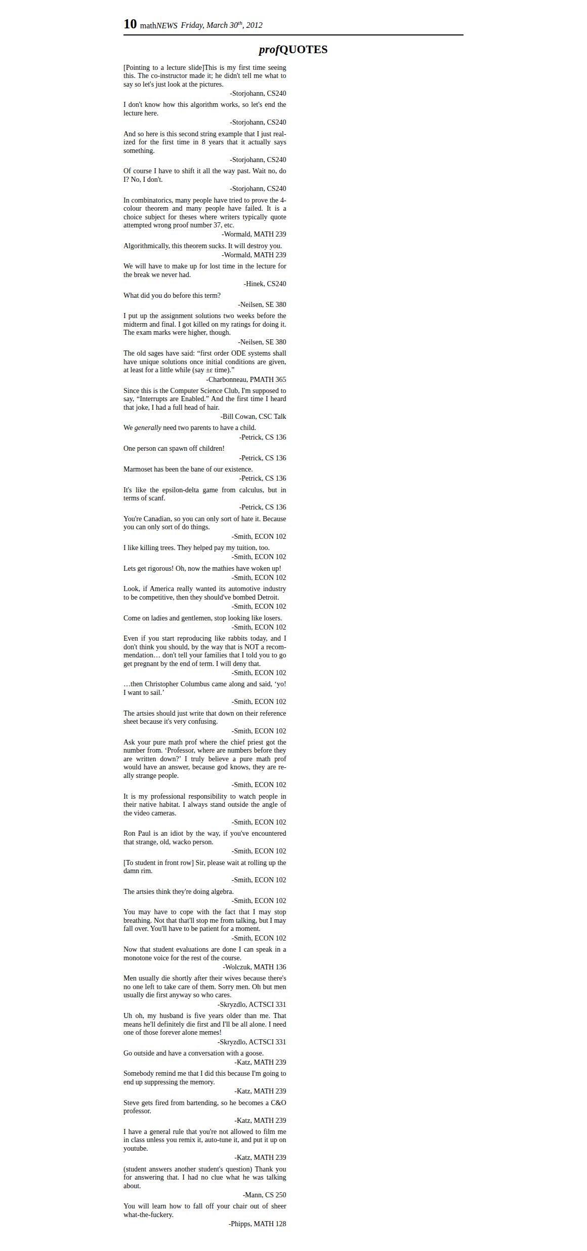10 math NEWS Friday, March 30th, 2012
prof QUOTES
[Pointing to a lecture slide]This is my first time seeing this. The co-instructor made it; he didn't tell me what to say so let's just look at the pictures.
-Storjohann, CS240
I don't know how this algorithm works, so let's end the lecture here.
-Storjohann, CS240
And so here is this second string example that I just realized for the first time in 8 years that it actually says something.
-Storjohann, CS240
Of course I have to shift it all the way past. Wait no, do I? No, I don't.
-Storjohann, CS240
In combinatorics, many people have tried to prove the 4-colour theorem and many people have failed. It is a choice subject for theses where writers typically quote attempted wrong proof number 37, etc.
-Wormald, MATH 239
Algorithmically, this theorem sucks. It will destroy you.
-Wormald, MATH 239
We will have to make up for lost time in the lecture for the break we never had.
-Hinek, CS240
What did you do before this term?
-Neilsen, SE 380
I put up the assignment solutions two weeks before the midterm and final. I got killed on my ratings for doing it. The exam marks were higher, though.
-Neilsen, SE 380
The old sages have said: “first order ODE systems shall have unique solutions once initial conditions are given, at least for a little while (say ±ε time).”
-Charbonneau, PMATH 365
Since this is the Computer Science Club, I'm supposed to say, “Interrupts are Enabled.” And the first time I heard that joke, I had a full head of hair.
-Bill Cowan, CSC Talk
We generally need two parents to have a child.
-Petrick, CS 136
One person can spawn off children!
-Petrick, CS 136
Marmoset has been the bane of our existence.
-Petrick, CS 136
It's like the epsilon-delta game from calculus, but in terms of scanf.
-Petrick, CS 136
You're Canadian, so you can only sort of hate it. Because you can only sort of do things.
-Smith, ECON 102
I like killing trees. They helped pay my tuition, too.
-Smith, ECON 102
Lets get rigorous! Oh, now the mathies have woken up!
-Smith, ECON 102
Look, if America really wanted its automotive industry to be competitive, then they should've bombed Detroit.
-Smith, ECON 102
Come on ladies and gentlemen, stop looking like losers.
-Smith, ECON 102
Even if you start reproducing like rabbits today, and I don't think you should, by the way that is NOT a recommendation… don't tell your families that I told you to go get pregnant by the end of term. I will deny that.
-Smith, ECON 102
…then Christopher Columbus came along and said, ‘yo! I want to sail.’
-Smith, ECON 102
The artsies should just write that down on their reference sheet because it's very confusing.
-Smith, ECON 102
Ask your pure math prof where the chief priest got the number from. ‘Professor, where are numbers before they are written down?’ I truly believe a pure math prof would have an answer, because god knows, they are really strange people.
-Smith, ECON 102
It is my professional responsibility to watch people in their native habitat. I always stand outside the angle of the video cameras.
-Smith, ECON 102
Ron Paul is an idiot by the way, if you've encountered that strange, old, wacko person.
-Smith, ECON 102
[To student in front row] Sir, please wait at rolling up the damn rim.
-Smith, ECON 102
The artsies think they're doing algebra.
-Smith, ECON 102
You may have to cope with the fact that I may stop breathing. Not that that'll stop me from talking, but I may fall over. You'll have to be patient for a moment.
-Smith, ECON 102
Now that student evaluations are done I can speak in a monotone voice for the rest of the course.
-Wolczuk, MATH 136
Men usually die shortly after their wives because there's no one left to take care of them. Sorry men. Oh but men usually die first anyway so who cares.
-Skryzdlo, ACTSCI 331
Uh oh, my husband is five years older than me. That means he'll definitely die first and I'll be all alone. I need one of those forever alone memes!
-Skryzdlo, ACTSCI 331
Go outside and have a conversation with a goose.
-Katz, MATH 239
Somebody remind me that I did this because I'm going to end up suppressing the memory.
-Katz, MATH 239
Steve gets fired from bartending, so he becomes a C&O professor.
-Katz, MATH 239
I have a general rule that you're not allowed to film me in class unless you remix it, auto-tune it, and put it up on youtube.
-Katz, MATH 239
(student answers another student's question) Thank you for answering that. I had no clue what he was talking about.
-Mann, CS 250
You will learn how to fall off your chair out of sheer what-the-fuckery.
-Phipps, MATH 128